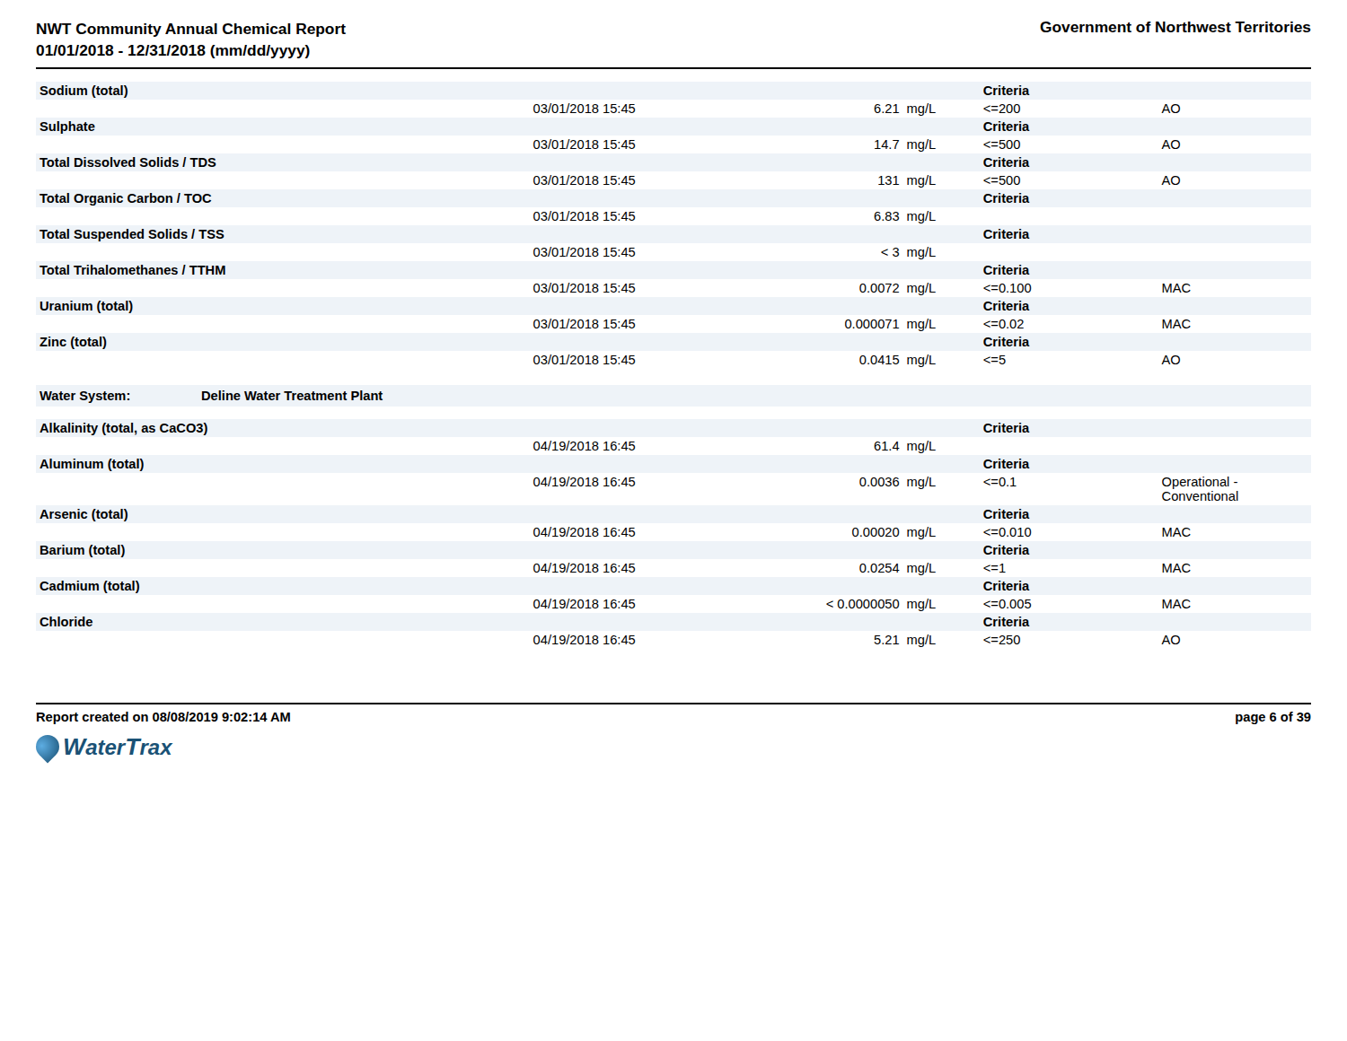NWT Community Annual Chemical Report
01/01/2018 - 12/31/2018 (mm/dd/yyyy)
Government of Northwest Territories
| Sodium (total) | | | | Criteria | |
| | 03/01/2018 15:45 | 6.21 | mg/L | <=200 | AO |
| Sulphate | | | | Criteria | |
| | 03/01/2018 15:45 | 14.7 | mg/L | <=500 | AO |
| Total Dissolved Solids / TDS | | | | Criteria | |
| | 03/01/2018 15:45 | 131 | mg/L | <=500 | AO |
| Total Organic Carbon / TOC | | | | Criteria | |
| | 03/01/2018 15:45 | 6.83 | mg/L | | |
| Total Suspended Solids / TSS | | | | Criteria | |
| | 03/01/2018 15:45 | < 3 | mg/L | | |
| Total Trihalomethanes / TTHM | | | | Criteria | |
| | 03/01/2018 15:45 | 0.0072 | mg/L | <=0.100 | MAC |
| Uranium (total) | | | | Criteria | |
| | 03/01/2018 15:45 | 0.000071 | mg/L | <=0.02 | MAC |
| Zinc (total) | | | | Criteria | |
| | 03/01/2018 15:45 | 0.0415 | mg/L | <=5 | AO |
Water System: Deline Water Treatment Plant
| Alkalinity (total, as CaCO3) | | | | Criteria | |
| | 04/19/2018 16:45 | 61.4 | mg/L | | |
| Aluminum (total) | | | | Criteria | |
| | 04/19/2018 16:45 | 0.0036 | mg/L | <=0.1 | Operational - Conventional |
| Arsenic (total) | | | | Criteria | |
| | 04/19/2018 16:45 | 0.00020 | mg/L | <=0.010 | MAC |
| Barium (total) | | | | Criteria | |
| | 04/19/2018 16:45 | 0.0254 | mg/L | <=1 | MAC |
| Cadmium (total) | | | | Criteria | |
| | 04/19/2018 16:45 | < 0.0000050 | mg/L | <=0.005 | MAC |
| Chloride | | | | Criteria | |
| | 04/19/2018 16:45 | 5.21 | mg/L | <=250 | AO |
Report created on 08/08/2019 9:02:14 AM
page 6 of 39
WaterTrax